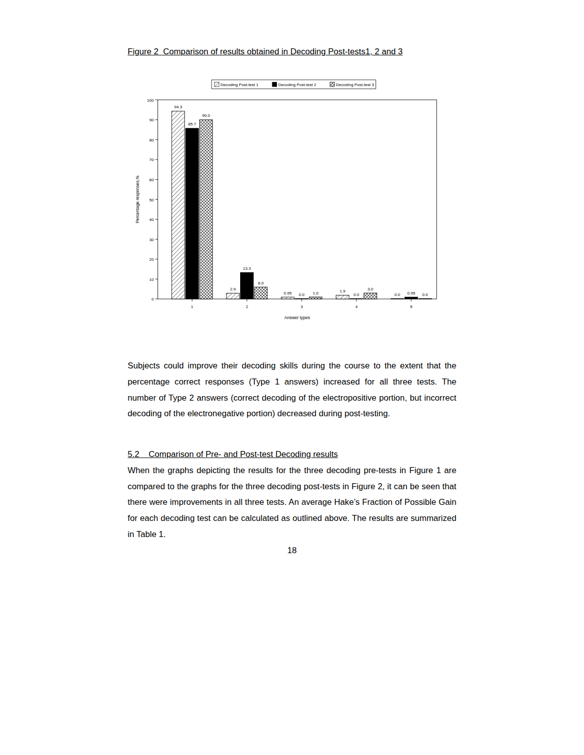Figure 2 Comparison of results obtained in Decoding Post-tests1, 2 and 3
Decoding Post-test 1 Decoding Post-test 2 Decoding Post-test 3 100 90 80 70 60 50 40 30 20 10 0 Percentage responses,% 94.3 85.7 90.0 2.9 13.3 6.0 0.95 0.0 1.0 1.9 0.0 3.0 0.0 0.95 0.0 1 2 3 4 5 Answer types
Subjects could improve their decoding skills during the course to the extent that the percentage correct responses (Type 1 answers) increased for all three tests. The number of Type 2 answers (correct decoding of the electropositive portion, but incorrect decoding of the electronegative portion) decreased during post-testing.
5.2 Comparison of Pre- and Post-test Decoding results
When the graphs depicting the results for the three decoding pre-tests in Figure 1 are compared to the graphs for the three decoding post-tests in Figure 2, it can be seen that there were improvements in all three tests. An average Hake’s Fraction of Possible Gain for each decoding test can be calculated as outlined above. The results are summarized in Table 1.
18